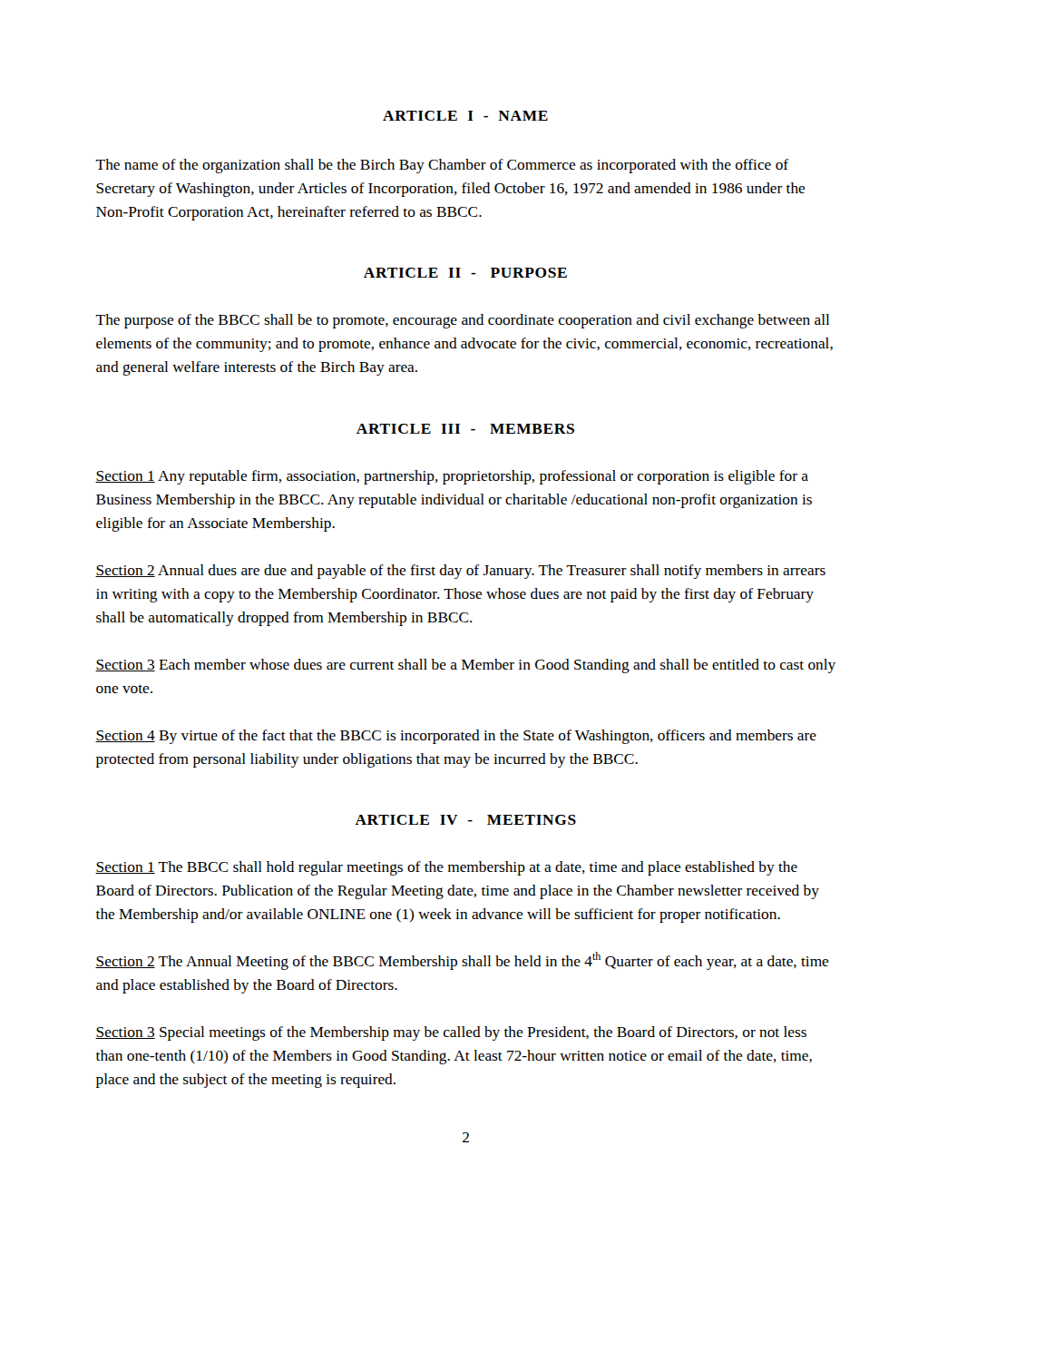ARTICLE I - NAME
The name of the organization shall be the Birch Bay Chamber of Commerce as incorporated with the office of Secretary of Washington, under Articles of Incorporation, filed October 16, 1972 and amended in 1986 under the Non-Profit Corporation Act, hereinafter referred to as BBCC.
ARTICLE II - PURPOSE
The purpose of the BBCC shall be to promote, encourage and coordinate cooperation and civil exchange between all elements of the community; and to promote, enhance and advocate for the civic, commercial, economic, recreational, and general welfare interests of the Birch Bay area.
ARTICLE III - MEMBERS
Section 1 Any reputable firm, association, partnership, proprietorship, professional or corporation is eligible for a Business Membership in the BBCC. Any reputable individual or charitable /educational non-profit organization is eligible for an Associate Membership.
Section 2 Annual dues are due and payable of the first day of January. The Treasurer shall notify members in arrears in writing with a copy to the Membership Coordinator. Those whose dues are not paid by the first day of February shall be automatically dropped from Membership in BBCC.
Section 3 Each member whose dues are current shall be a Member in Good Standing and shall be entitled to cast only one vote.
Section 4 By virtue of the fact that the BBCC is incorporated in the State of Washington, officers and members are protected from personal liability under obligations that may be incurred by the BBCC.
ARTICLE IV - MEETINGS
Section 1 The BBCC shall hold regular meetings of the membership at a date, time and place established by the Board of Directors. Publication of the Regular Meeting date, time and place in the Chamber newsletter received by the Membership and/or available ONLINE one (1) week in advance will be sufficient for proper notification.
Section 2 The Annual Meeting of the BBCC Membership shall be held in the 4th Quarter of each year, at a date, time and place established by the Board of Directors.
Section 3 Special meetings of the Membership may be called by the President, the Board of Directors, or not less than one-tenth (1/10) of the Members in Good Standing. At least 72-hour written notice or email of the date, time, place and the subject of the meeting is required.
2